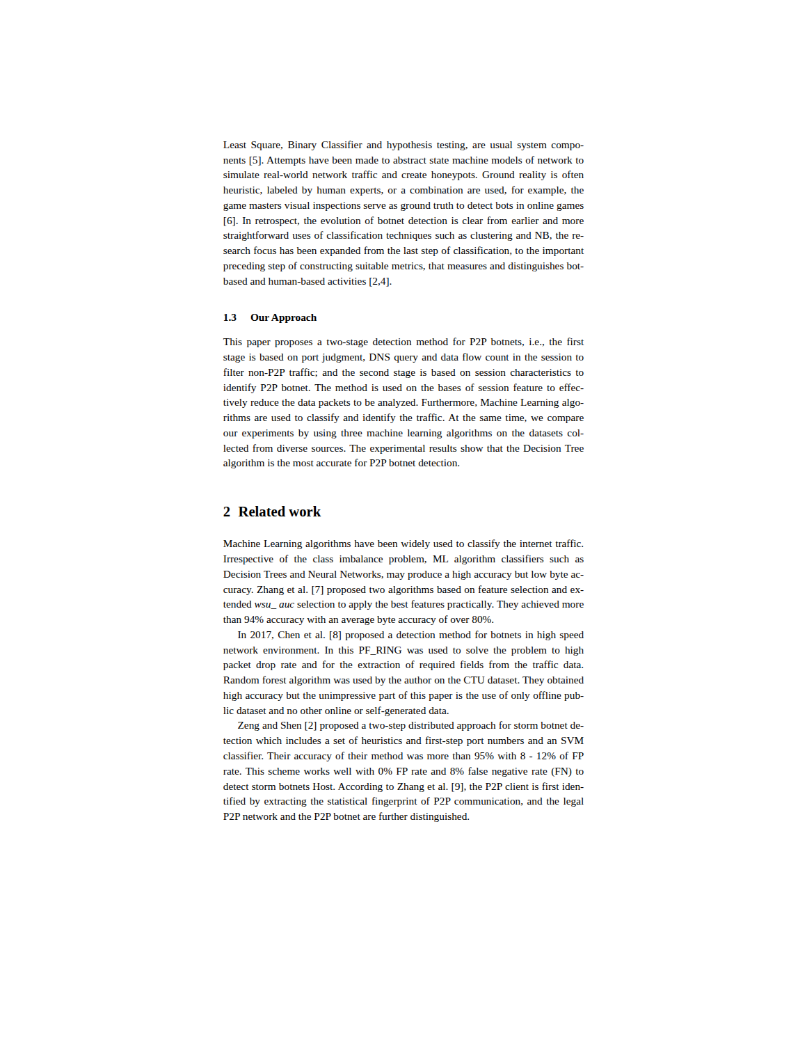Least Square, Binary Classifier and hypothesis testing, are usual system components [5]. Attempts have been made to abstract state machine models of network to simulate real-world network traffic and create honeypots. Ground reality is often heuristic, labeled by human experts, or a combination are used, for example, the game masters visual inspections serve as ground truth to detect bots in online games [6]. In retrospect, the evolution of botnet detection is clear from earlier and more straightforward uses of classification techniques such as clustering and NB, the research focus has been expanded from the last step of classification, to the important preceding step of constructing suitable metrics, that measures and distinguishes bot-based and human-based activities [2,4].
1.3 Our Approach
This paper proposes a two-stage detection method for P2P botnets, i.e., the first stage is based on port judgment, DNS query and data flow count in the session to filter non-P2P traffic; and the second stage is based on session characteristics to identify P2P botnet. The method is used on the bases of session feature to effectively reduce the data packets to be analyzed. Furthermore, Machine Learning algorithms are used to classify and identify the traffic. At the same time, we compare our experiments by using three machine learning algorithms on the datasets collected from diverse sources. The experimental results show that the Decision Tree algorithm is the most accurate for P2P botnet detection.
2 Related work
Machine Learning algorithms have been widely used to classify the internet traffic. Irrespective of the class imbalance problem, ML algorithm classifiers such as Decision Trees and Neural Networks, may produce a high accuracy but low byte accuracy. Zhang et al. [7] proposed two algorithms based on feature selection and extended wsu_ auc selection to apply the best features practically. They achieved more than 94% accuracy with an average byte accuracy of over 80%.
In 2017, Chen et al. [8] proposed a detection method for botnets in high speed network environment. In this PF_RING was used to solve the problem to high packet drop rate and for the extraction of required fields from the traffic data. Random forest algorithm was used by the author on the CTU dataset. They obtained high accuracy but the unimpressive part of this paper is the use of only offline public dataset and no other online or self-generated data.
Zeng and Shen [2] proposed a two-step distributed approach for storm botnet detection which includes a set of heuristics and first-step port numbers and an SVM classifier. Their accuracy of their method was more than 95% with 8 - 12% of FP rate. This scheme works well with 0% FP rate and 8% false negative rate (FN) to detect storm botnets Host. According to Zhang et al. [9], the P2P client is first identified by extracting the statistical fingerprint of P2P communication, and the legal P2P network and the P2P botnet are further distinguished.